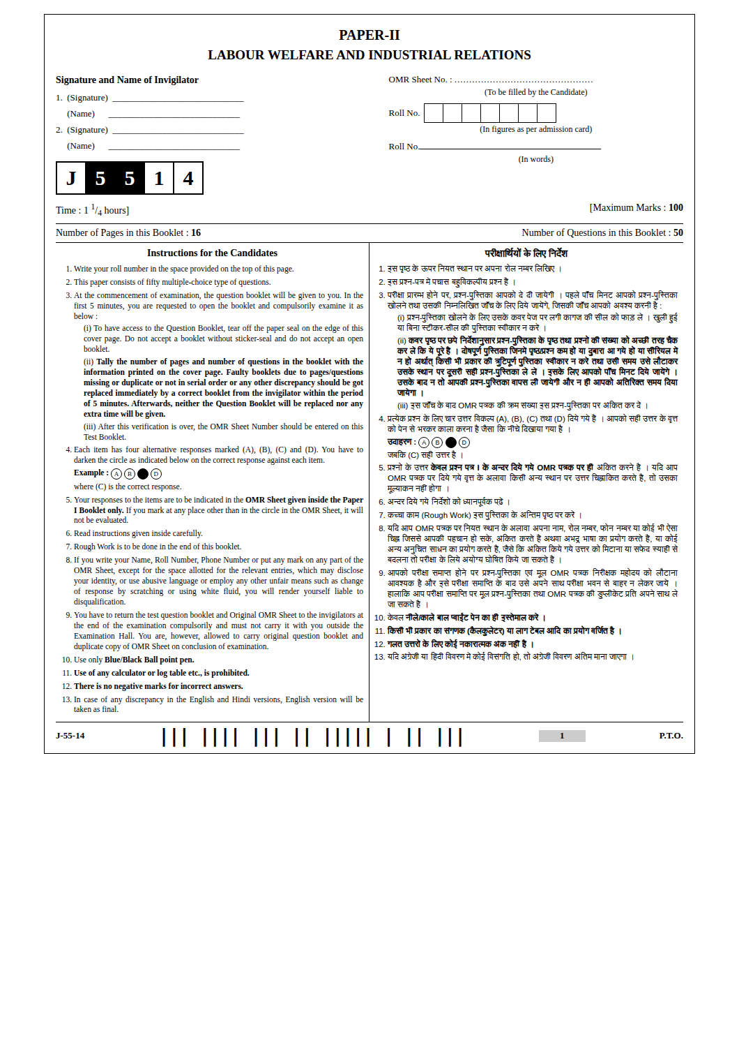PAPER-II
LABOUR WELFARE AND INDUSTRIAL RELATIONS
Signature and Name of Invigilator
1. (Signature) _____________________________
(Name) _____________________________
2. (Signature) _____________________________
(Name) _____________________________
J 5514
OMR Sheet No. : ...............................................
(To be filled by the Candidate)
Roll No.
(In figures as per admission card)
Roll No.
(In words)
Time : 1 1/4 hours]
[Maximum Marks : 100
Number of Pages in this Booklet : 16
Number of Questions in this Booklet : 50
Instructions for the Candidates
Write your roll number in the space provided on the top of this page.
This paper consists of fifty multiple-choice type of questions.
At the commencement of examination, the question booklet will be given to you. In the first 5 minutes, you are requested to open the booklet and compulsorily examine it as below :
(i) To have access to the Question Booklet, tear off the paper seal on the edge of this cover page. Do not accept a booklet without sticker-seal and do not accept an open booklet.
(ii) Tally the number of pages and number of questions in the booklet with the information printed on the cover page. Faulty booklets due to pages/questions missing or duplicate or not in serial order or any other discrepancy should be got replaced immediately by a correct booklet from the invigilator within the period of 5 minutes. Afterwards, neither the Question Booklet will be replaced nor any extra time will be given.
(iii) After this verification is over, the OMR Sheet Number should be entered on this Test Booklet.
Each item has four alternative responses marked (A), (B), (C) and (D). You have to darken the circle as indicated below on the correct response against each item.
Example : A B C D
where (C) is the correct response.
Your responses to the items are to be indicated in the OMR Sheet given inside the Paper I Booklet only. If you mark at any place other than in the circle in the OMR Sheet, it will not be evaluated.
Read instructions given inside carefully.
Rough Work is to be done in the end of this booklet.
If you write your Name, Roll Number, Phone Number or put any mark on any part of the OMR Sheet, except for the space allotted for the relevant entries, which may disclose your identity, or use abusive language or employ any other unfair means such as change of response by scratching or using white fluid, you will render yourself liable to disqualification.
You have to return the test question booklet and Original OMR Sheet to the invigilators at the end of the examination compulsorily and must not carry it with you outside the Examination Hall. You are, however, allowed to carry original question booklet and duplicate copy of OMR Sheet on conclusion of examination.
Use only Blue/Black Ball point pen.
Use of any calculator or log table etc., is prohibited.
There is no negative marks for incorrect answers.
In case of any discrepancy in the English and Hindi versions, English version will be taken as final.
परीक्षार्थियों के लिए निर्देश
इस पृष्ठ के ऊपर नियत स्थान पर अपना रोल नम्बर लिखिए ।
इस प्रश्न-पत्र में पचास बहुविकल्पीय प्रश्न हैं ।
परीक्षा प्रारम्भ होने पर, प्रश्न-पुस्तिका आपको दे दी जायेगी । पहले पाँच मिनट आपको प्रश्न-पुस्तिका खोलने तथा उसकी निम्नलिखित जाँच के लिए दिये जायेंगे, जिसकी जाँच आपको अवश्य करनी है :
(i) प्रश्न-पुस्तिका खोलने के लिए उसके कवर पेज पर लगी कागज की सील को फाड़ लें । खुली हुई या बिना स्टीकर-सील की पुस्तिका स्वीकार न करें ।
(ii) कवर पृष्ठ पर छपे निर्देशानुसार प्रश्न-पुस्तिका के पृष्ठ तथा प्रश्नों की संख्या को अच्छी तरह चैक कर लें कि ये पूरे हैं । दोषपूर्ण पुस्तिका जिनमें पृष्ठ/प्रश्न कम हों या दुबारा आ गये हों या सीरियल में न हों अर्थात् किसी भी प्रकार की त्रुटिपूर्ण पुस्तिका स्वीकार न करें तथा उसी समय उसे लौटाकर उसके स्थान पर दूसरी सही प्रश्न-पुस्तिका ले लें । इसके लिए आपको पाँच मिनट दिये जायेंगे । उसके बाद न तो आपकी प्रश्न-पुस्तिका वापस ली जायेगी और न ही आपको अतिरिक्त समय दिया जायेगा ।
(iii) इस जाँच के बाद OMR पत्रक की क्रम संख्या इस प्रश्न-पुस्तिका पर अंकित कर दें ।
प्रत्येक प्रश्न के लिए चार उत्तर विकल्प (A), (B), (C) तथा (D) दिये गये हैं । आपको सही उत्तर के वृत्त को पेन से भरकर काला करना है जैसा कि नीचे दिखाया गया है ।
उदाहरण : A B C D
जबकि (C) सही उत्तर है ।
प्रश्नों के उत्तर केवल प्रश्न पत्र I के अन्दर दिये गये OMR पत्रक पर ही अंकित करने हैं । यदि आप OMR पत्रक पर दिये गये वृत्त के अलावा किसी अन्य स्थान पर उत्तर चिह्नांकित करते हैं, तो उसका मूल्यांकन नहीं होगा ।
अन्दर दिये गये निर्देशों को ध्यानपूर्वक पढ़ें ।
कच्चा काम (Rough Work) इस पुस्तिका के अन्तिम पृष्ठ पर करें ।
यदि आप OMR पत्रक पर नियत स्थान के अलावा अपना नाम, रोल नम्बर, फोन नम्बर या कोई भी ऐसा चिह्न जिससे आपकी पहचान हो सके, अंकित करते हैं अथवा अभद्र भाषा का प्रयोग करते हैं, या कोई अन्य अनुचित साधन का प्रयोग करते हैं, जैसे कि अंकित किये गये उत्तर को मिटाना या सफेद स्याही से बदलना तो परीक्षा के लिये अयोग्य घोषित किये जा सकते हैं ।
आपको परीक्षा समाप्त होने पर प्रश्न-पुस्तिका एवं मूल OMR पत्रक निरीक्षक महोदय को लौटाना आवश्यक है और इसे परीक्षा समाप्ति के बाद उसे अपने साथ परीक्षा भवन से बाहर न लेकर जायें । हालांकि आप परीक्षा समाप्ति पर मूल प्रश्न-पुस्तिका तथा OMR पत्रक की डुप्लीकेट प्रति अपने साथ ले जा सकते हैं ।
केवल नीले/काले बाल प्वाईंट पेन का ही इस्तेमाल करें ।
किसी भी प्रकार का संगणक (कैलकुलेटर) या लाग टेबल आदि का प्रयोग वर्जित है ।
गलत उत्तरों के लिए कोई नकारात्मक अंक नहीं हैं ।
यदि अंग्रेजी या हिंदी विवरण में कोई विसंगति हो, तो अंग्रेजी विवरण अंतिम माना जाएगा ।
J-55-14
||| |||| ||| || ||||| | || |||
1
P.T.O.